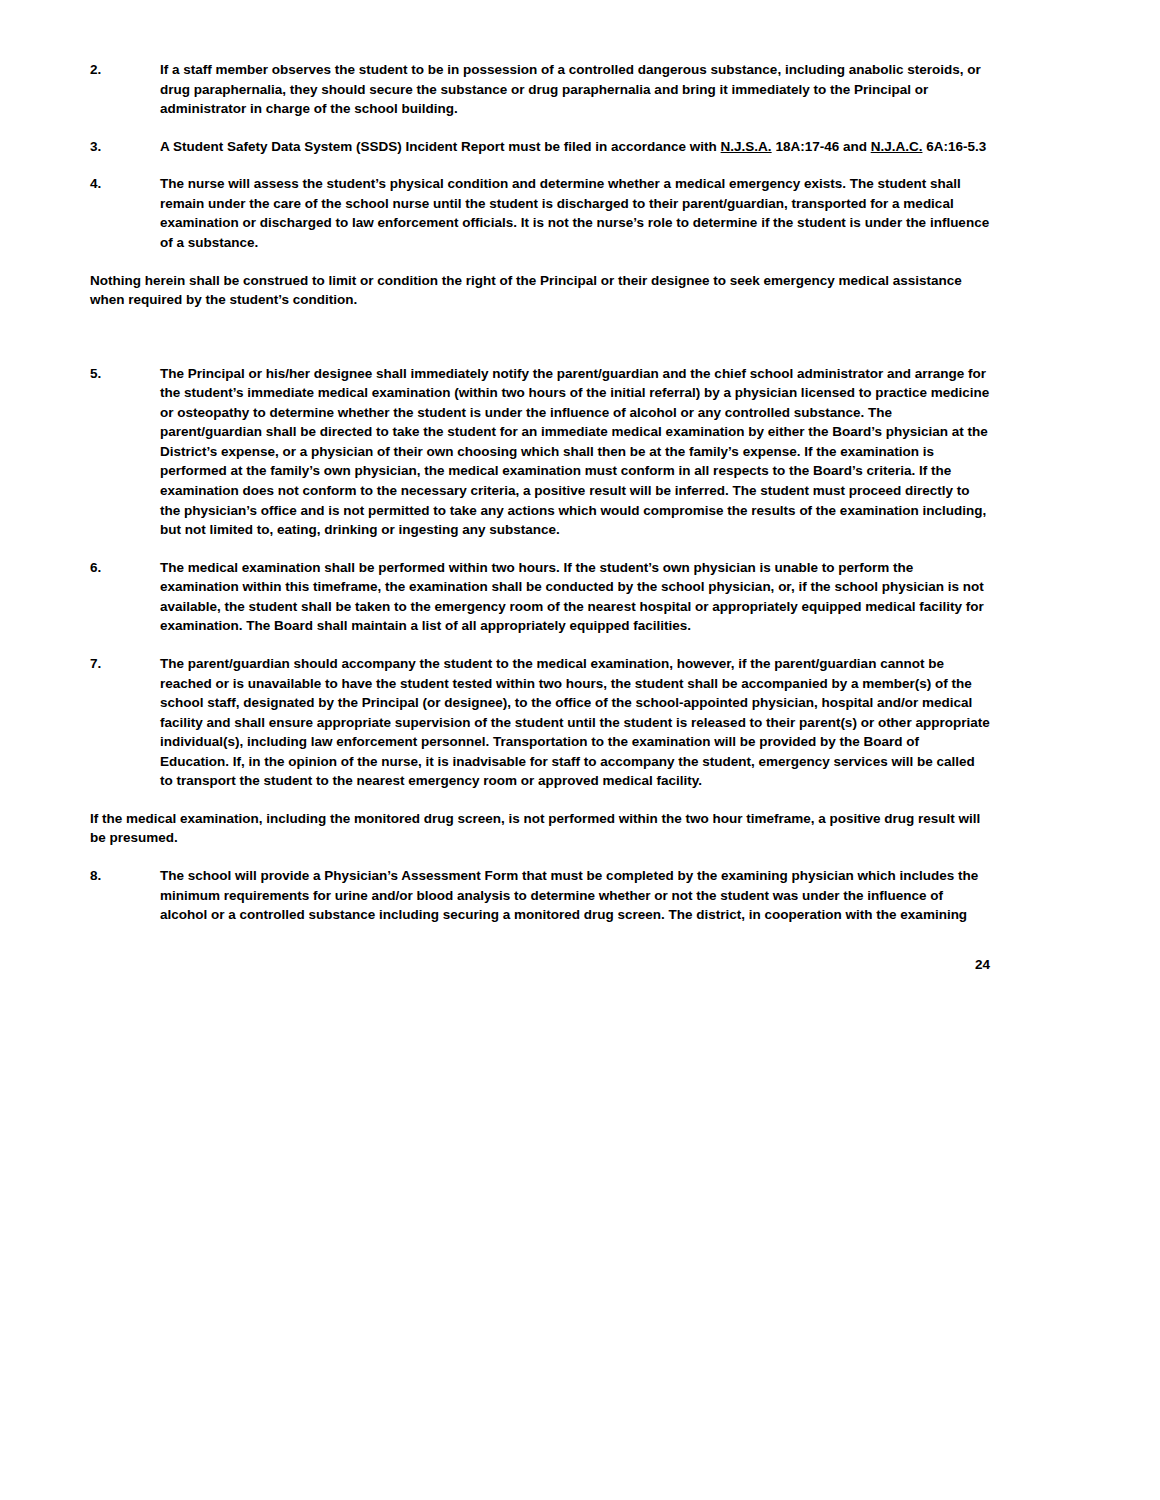2. If a staff member observes the student to be in possession of a controlled dangerous substance, including anabolic steroids, or drug paraphernalia, they should secure the substance or drug paraphernalia and bring it immediately to the Principal or administrator in charge of the school building.
3. A Student Safety Data System (SSDS) Incident Report must be filed in accordance with N.J.S.A. 18A:17-46 and N.J.A.C. 6A:16-5.3
4. The nurse will assess the student’s physical condition and determine whether a medical emergency exists. The student shall remain under the care of the school nurse until the student is discharged to their parent/guardian, transported for a medical examination or discharged to law enforcement officials. It is not the nurse’s role to determine if the student is under the influence of a substance.
Nothing herein shall be construed to limit or condition the right of the Principal or their designee to seek emergency medical assistance when required by the student’s condition.
5. The Principal or his/her designee shall immediately notify the parent/guardian and the chief school administrator and arrange for the student’s immediate medical examination (within two hours of the initial referral) by a physician licensed to practice medicine or osteopathy to determine whether the student is under the influence of alcohol or any controlled substance. The parent/guardian shall be directed to take the student for an immediate medical examination by either the Board’s physician at the District’s expense, or a physician of their own choosing which shall then be at the family’s expense. If the examination is performed at the family’s own physician, the medical examination must conform in all respects to the Board’s criteria. If the examination does not conform to the necessary criteria, a positive result will be inferred. The student must proceed directly to the physician’s office and is not permitted to take any actions which would compromise the results of the examination including, but not limited to, eating, drinking or ingesting any substance.
6. The medical examination shall be performed within two hours. If the student’s own physician is unable to perform the examination within this timeframe, the examination shall be conducted by the school physician, or, if the school physician is not available, the student shall be taken to the emergency room of the nearest hospital or appropriately equipped medical facility for examination. The Board shall maintain a list of all appropriately equipped facilities.
7. The parent/guardian should accompany the student to the medical examination, however, if the parent/guardian cannot be reached or is unavailable to have the student tested within two hours, the student shall be accompanied by a member(s) of the school staff, designated by the Principal (or designee), to the office of the school-appointed physician, hospital and/or medical facility and shall ensure appropriate supervision of the student until the student is released to their parent(s) or other appropriate individual(s), including law enforcement personnel. Transportation to the examination will be provided by the Board of Education. If, in the opinion of the nurse, it is inadvisable for staff to accompany the student, emergency services will be called to transport the student to the nearest emergency room or approved medical facility.
If the medical examination, including the monitored drug screen, is not performed within the two hour timeframe, a positive drug result will be presumed.
8. The school will provide a Physician’s Assessment Form that must be completed by the examining physician which includes the minimum requirements for urine and/or blood analysis to determine whether or not the student was under the influence of alcohol or a controlled substance including securing a monitored drug screen. The district, in cooperation with the examining
24